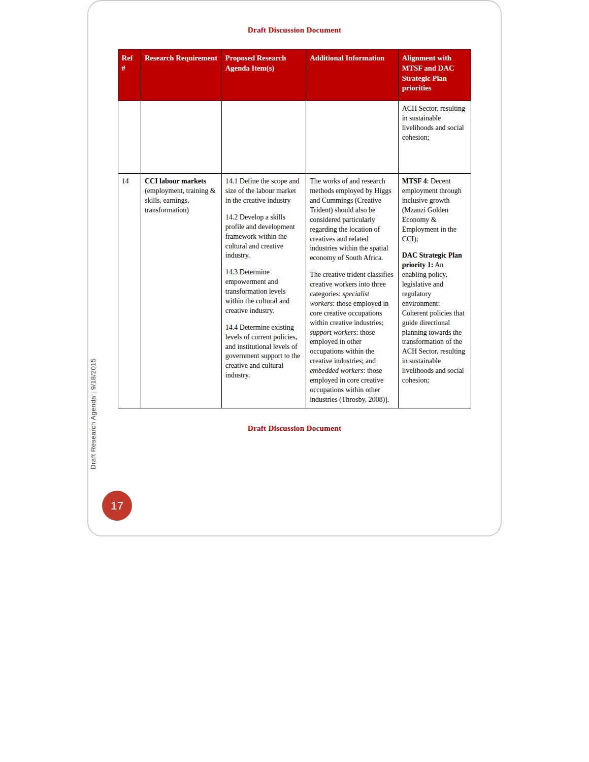Draft Discussion Document
| Ref # | Research Requirement | Proposed Research Agenda Item(s) | Additional Information | Alignment with MTSF and DAC Strategic Plan priorities |
| --- | --- | --- | --- | --- |
| | | | | ACH Sector, resulting in sustainable livelihoods and social cohesion; |
| 14 | CCI labour markets (employment, training & skills, earnings, transformation) | 14.1 Define the scope and size of the labour market in the creative industry 14.2 Develop a skills profile and development framework within the cultural and creative industry. 14.3 Determine empowerment and transformation levels within the cultural and creative industry. 14.4 Determine existing levels of current policies, and institutional levels of government support to the creative and cultural industry. | The works of and research methods employed by Higgs and Cummings (Creative Trident) should also be considered particularly regarding the location of creatives and related industries within the spatial economy of South Africa. The creative trident classifies creative workers into three categories: specialist workers : those employed in core creative occupations within creative industries; support workers : those employed in other occupations within the creative industries; and embedded workers : those employed in core creative occupations within other industries (Throsby, 2008)]. | MTSF 4 : Decent employment through inclusive growth (Mzanzi Golden Economy & Employment in the CCI); DAC Strategic Plan priority 1: An enabling policy, legislative and regulatory environment: Coherent policies that guide directional planning towards the transformation of the ACH Sector, resulting in sustainable livelihoods and social cohesion; |
Draft Discussion Document
Draft Research Agenda | 9/18/2015
17